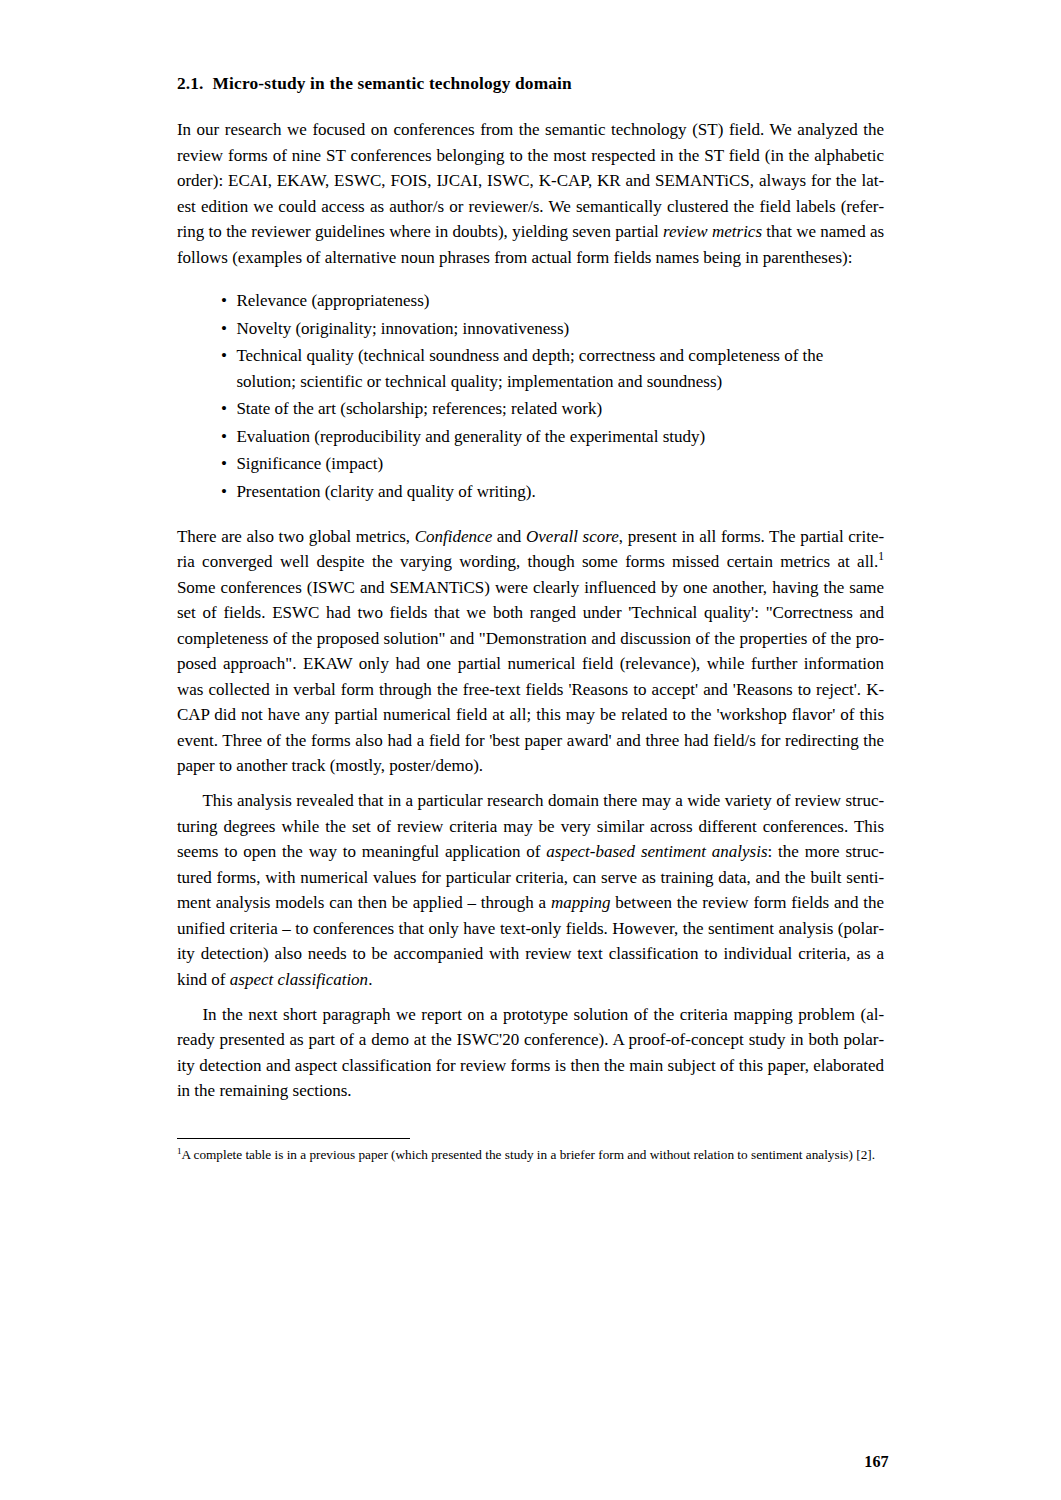2.1. Micro-study in the semantic technology domain
In our research we focused on conferences from the semantic technology (ST) field. We analyzed the review forms of nine ST conferences belonging to the most respected in the ST field (in the alphabetic order): ECAI, EKAW, ESWC, FOIS, IJCAI, ISWC, K-CAP, KR and SEMANTiCS, always for the latest edition we could access as author/s or reviewer/s. We semantically clustered the field labels (referring to the reviewer guidelines where in doubts), yielding seven partial review metrics that we named as follows (examples of alternative noun phrases from actual form fields names being in parentheses):
Relevance (appropriateness)
Novelty (originality; innovation; innovativeness)
Technical quality (technical soundness and depth; correctness and completeness of the solution; scientific or technical quality; implementation and soundness)
State of the art (scholarship; references; related work)
Evaluation (reproducibility and generality of the experimental study)
Significance (impact)
Presentation (clarity and quality of writing).
There are also two global metrics, Confidence and Overall score, present in all forms. The partial criteria converged well despite the varying wording, though some forms missed certain metrics at all.1 Some conferences (ISWC and SEMANTiCS) were clearly influenced by one another, having the same set of fields. ESWC had two fields that we both ranged under 'Technical quality': "Correctness and completeness of the proposed solution" and "Demonstration and discussion of the properties of the proposed approach". EKAW only had one partial numerical field (relevance), while further information was collected in verbal form through the free-text fields 'Reasons to accept' and 'Reasons to reject'. K-CAP did not have any partial numerical field at all; this may be related to the 'workshop flavor' of this event. Three of the forms also had a field for 'best paper award' and three had field/s for redirecting the paper to another track (mostly, poster/demo).
This analysis revealed that in a particular research domain there may a wide variety of review structuring degrees while the set of review criteria may be very similar across different conferences. This seems to open the way to meaningful application of aspect-based sentiment analysis: the more structured forms, with numerical values for particular criteria, can serve as training data, and the built sentiment analysis models can then be applied – through a mapping between the review form fields and the unified criteria – to conferences that only have text-only fields. However, the sentiment analysis (polarity detection) also needs to be accompanied with review text classification to individual criteria, as a kind of aspect classification.
In the next short paragraph we report on a prototype solution of the criteria mapping problem (already presented as part of a demo at the ISWC'20 conference). A proof-of-concept study in both polarity detection and aspect classification for review forms is then the main subject of this paper, elaborated in the remaining sections.
1A complete table is in a previous paper (which presented the study in a briefer form and without relation to sentiment analysis) [2].
167